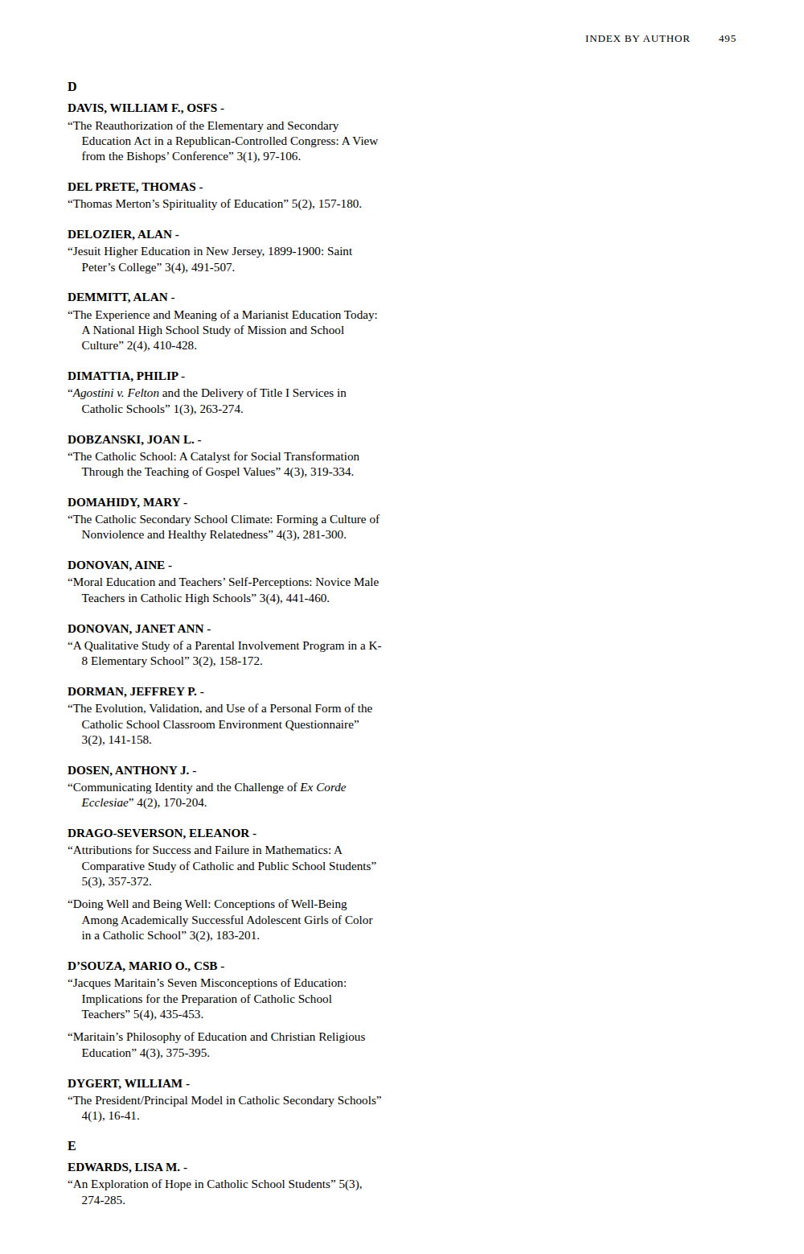INDEX BY AUTHOR 495
D
DAVIS, WILLIAM F., OSFS -
“The Reauthorization of the Elementary and Secondary Education Act in a Republican-Controlled Congress: A View from the Bishops’ Conference” 3(1), 97-106.
DEL PRETE, THOMAS -
“Thomas Merton’s Spirituality of Education” 5(2), 157-180.
DELOZIER, ALAN -
“Jesuit Higher Education in New Jersey, 1899-1900: Saint Peter’s College” 3(4), 491-507.
DEMMITT, ALAN -
“The Experience and Meaning of a Marianist Education Today: A National High School Study of Mission and School Culture” 2(4), 410-428.
DIMATTIA, PHILIP -
“Agostini v. Felton and the Delivery of Title I Services in Catholic Schools” 1(3), 263-274.
DOBZANSKI, JOAN L. -
“The Catholic School: A Catalyst for Social Transformation Through the Teaching of Gospel Values” 4(3), 319-334.
DOMAHIDY, MARY -
“The Catholic Secondary School Climate: Forming a Culture of Nonviolence and Healthy Relatedness” 4(3), 281-300.
DONOVAN, AINE -
“Moral Education and Teachers’ Self-Perceptions: Novice Male Teachers in Catholic High Schools” 3(4), 441-460.
DONOVAN, JANET ANN -
“A Qualitative Study of a Parental Involvement Program in a K-8 Elementary School” 3(2), 158-172.
DORMAN, JEFFREY P. -
“The Evolution, Validation, and Use of a Personal Form of the Catholic School Classroom Environment Questionnaire” 3(2), 141-158.
DOSEN, ANTHONY J. -
“Communicating Identity and the Challenge of Ex Corde Ecclesiae” 4(2), 170-204.
DRAGO-SEVERSON, ELEANOR -
“Attributions for Success and Failure in Mathematics: A Comparative Study of Catholic and Public School Students” 5(3), 357-372.
“Doing Well and Being Well: Conceptions of Well-Being Among Academically Successful Adolescent Girls of Color in a Catholic School” 3(2), 183-201.
D’SOUZA, MARIO O., CSB -
“Jacques Maritain’s Seven Misconceptions of Education: Implications for the Preparation of Catholic School Teachers” 5(4), 435-453.
“Maritain’s Philosophy of Education and Christian Religious Education” 4(3), 375-395.
DYGERT, WILLIAM -
“The President/Principal Model in Catholic Secondary Schools” 4(1), 16-41.
E
EDWARDS, LISA M. -
“An Exploration of Hope in Catholic School Students” 5(3), 274-285.